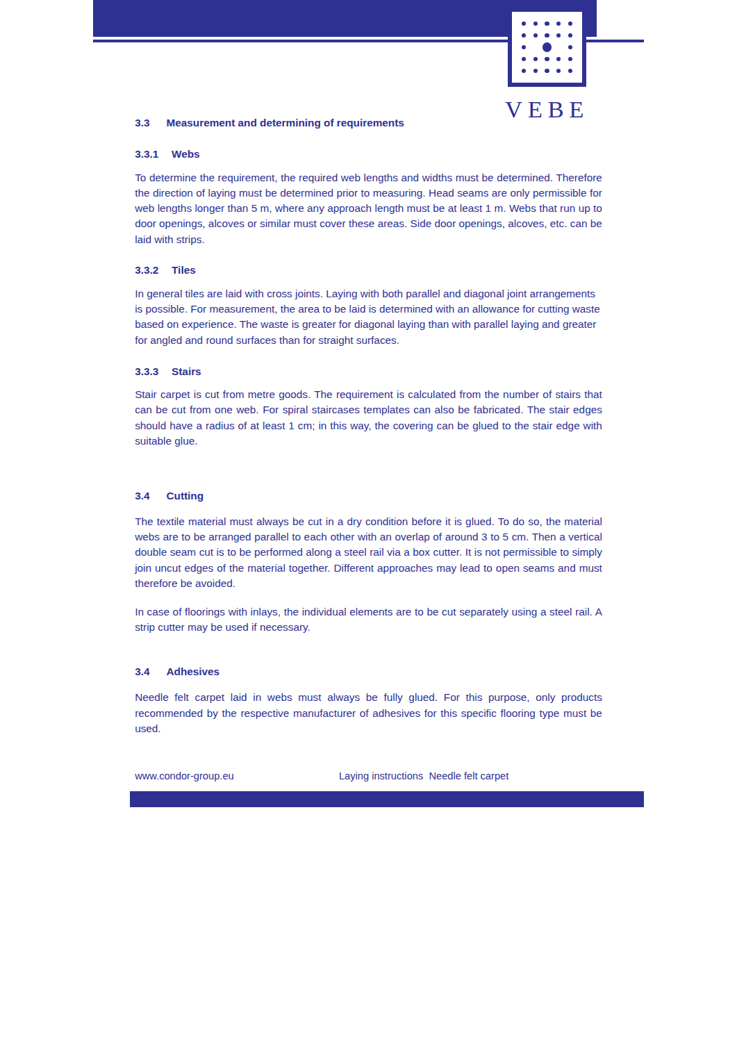VEBE
3.3 Measurement and determining of requirements
3.3.1 Webs
To determine the requirement, the required web lengths and widths must be determined. Therefore the direction of laying must be determined prior to measuring. Head seams are only permissible for web lengths longer than 5 m, where any approach length must be at least 1 m. Webs that run up to door openings, alcoves or similar must cover these areas. Side door openings, alcoves, etc. can be laid with strips.
3.3.2 Tiles
In general tiles are laid with cross joints. Laying with both parallel and diagonal joint arrangements is possible. For measurement, the area to be laid is determined with an allowance for cutting waste based on experience. The waste is greater for diagonal laying than with parallel laying and greater for angled and round surfaces than for straight surfaces.
3.3.3 Stairs
Stair carpet is cut from metre goods. The requirement is calculated from the number of stairs that can be cut from one web. For spiral staircases templates can also be fabricated. The stair edges should have a radius of at least 1 cm; in this way, the covering can be glued to the stair edge with suitable glue.
3.4 Cutting
The textile material must always be cut in a dry condition before it is glued. To do so, the material webs are to be arranged parallel to each other with an overlap of around 3 to 5 cm. Then a vertical double seam cut is to be performed along a steel rail via a box cutter. It is not permissible to simply join uncut edges of the material together. Different approaches may lead to open seams and must therefore be avoided.
In case of floorings with inlays, the individual elements are to be cut separately using a steel rail. A strip cutter may be used if necessary.
3.4 Adhesives
Needle felt carpet laid in webs must always be fully glued. For this purpose, only products recommended by the respective manufacturer of adhesives for this specific flooring type must be used.
www.condor-group.eu Laying instructions Needle felt carpet